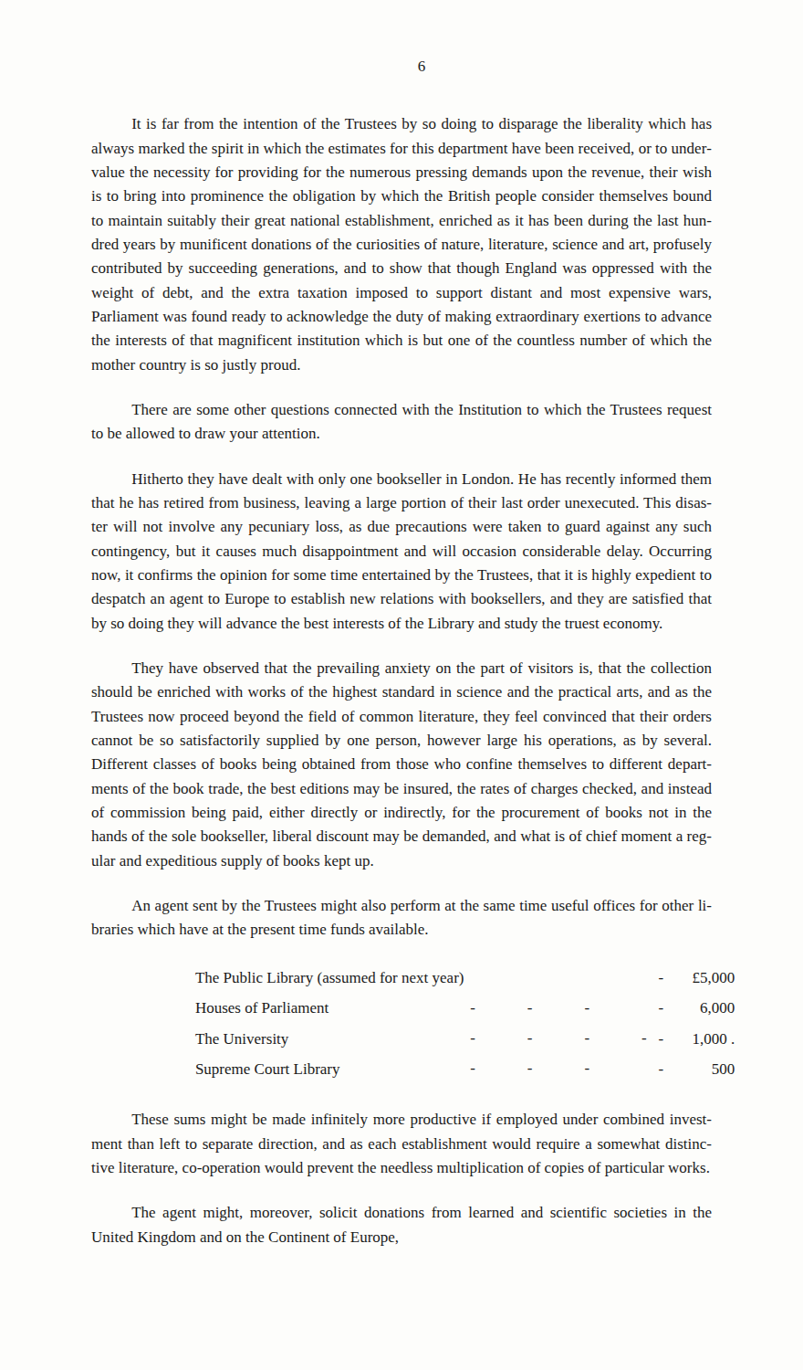6
It is far from the intention of the Trustees by so doing to disparage the liberality which has always marked the spirit in which the estimates for this department have been received, or to undervalue the necessity for providing for the numerous pressing demands upon the revenue, their wish is to bring into prominence the obligation by which the British people consider themselves bound to maintain suitably their great national establishment, enriched as it has been during the last hundred years by munificent donations of the curiosities of nature, literature, science and art, profusely contributed by succeeding generations, and to show that though England was oppressed with the weight of debt, and the extra taxation imposed to support distant and most expensive wars, Parliament was found ready to acknowledge the duty of making extraordinary exertions to advance the interests of that magnificent institution which is but one of the countless number of which the mother country is so justly proud.
There are some other questions connected with the Institution to which the Trustees request to be allowed to draw your attention.
Hitherto they have dealt with only one bookseller in London. He has recently informed them that he has retired from business, leaving a large portion of their last order unexecuted. This disaster will not involve any pecuniary loss, as due precautions were taken to guard against any such contingency, but it causes much disappointment and will occasion considerable delay. Occurring now, it confirms the opinion for some time entertained by the Trustees, that it is highly expedient to despatch an agent to Europe to establish new relations with booksellers, and they are satisfied that by so doing they will advance the best interests of the Library and study the truest economy.
They have observed that the prevailing anxiety on the part of visitors is, that the collection should be enriched with works of the highest standard in science and the practical arts, and as the Trustees now proceed beyond the field of common literature, they feel convinced that their orders cannot be so satisfactorily supplied by one person, however large his operations, as by several. Different classes of books being obtained from those who confine themselves to different departments of the book trade, the best editions may be insured, the rates of charges checked, and instead of commission being paid, either directly or indirectly, for the procurement of books not in the hands of the sole bookseller, liberal discount may be demanded, and what is of chief moment a regular and expeditious supply of books kept up.
An agent sent by the Trustees might also perform at the same time useful offices for other libraries which have at the present time funds available.
| The Public Library (assumed for next year) | | - | £5,000 |
| Houses of Parliament | - - - | - | 6,000 |
| The University | - - - - | - | 1,000 . |
| Supreme Court Library | - - - | - | 500 |
These sums might be made infinitely more productive if employed under combined investment than left to separate direction, and as each establishment would require a somewhat distinctive literature, co-operation would prevent the needless multiplication of copies of particular works.
The agent might, moreover, solicit donations from learned and scientific societies in the United Kingdom and on the Continent of Europe,